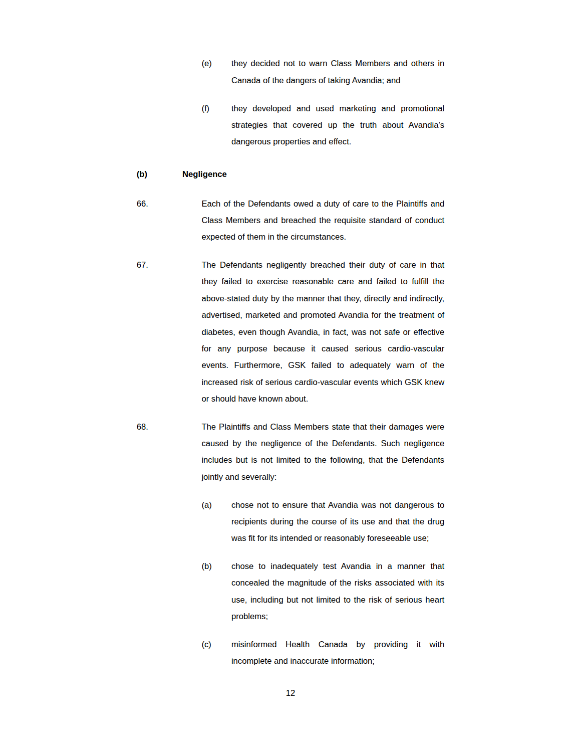(e)
they decided not to warn Class Members and others in Canada of the dangers of taking Avandia; and
(f)
they developed and used marketing and promotional strategies that covered up the truth about Avandia’s dangerous properties and effect.
(b)
Negligence
66.
Each of the Defendants owed a duty of care to the Plaintiffs and Class Members and breached the requisite standard of conduct expected of them in the circumstances.
67.
The Defendants negligently breached their duty of care in that they failed to exercise reasonable care and failed to fulfill the above-stated duty by the manner that they, directly and indirectly, advertised, marketed and promoted Avandia for the treatment of diabetes, even though Avandia, in fact, was not safe or effective for any purpose because it caused serious cardio-vascular events. Furthermore, GSK failed to adequately warn of the increased risk of serious cardio-vascular events which GSK knew or should have known about.
68.
The Plaintiffs and Class Members state that their damages were caused by the negligence of the Defendants. Such negligence includes but is not limited to the following, that the Defendants jointly and severally:
(a)
chose not to ensure that Avandia was not dangerous to recipients during the course of its use and that the drug was fit for its intended or reasonably foreseeable use;
(b)
chose to inadequately test Avandia in a manner that concealed the magnitude of the risks associated with its use, including but not limited to the risk of serious heart problems;
(c)
misinformed Health Canada by providing it with incomplete and inaccurate information;
12